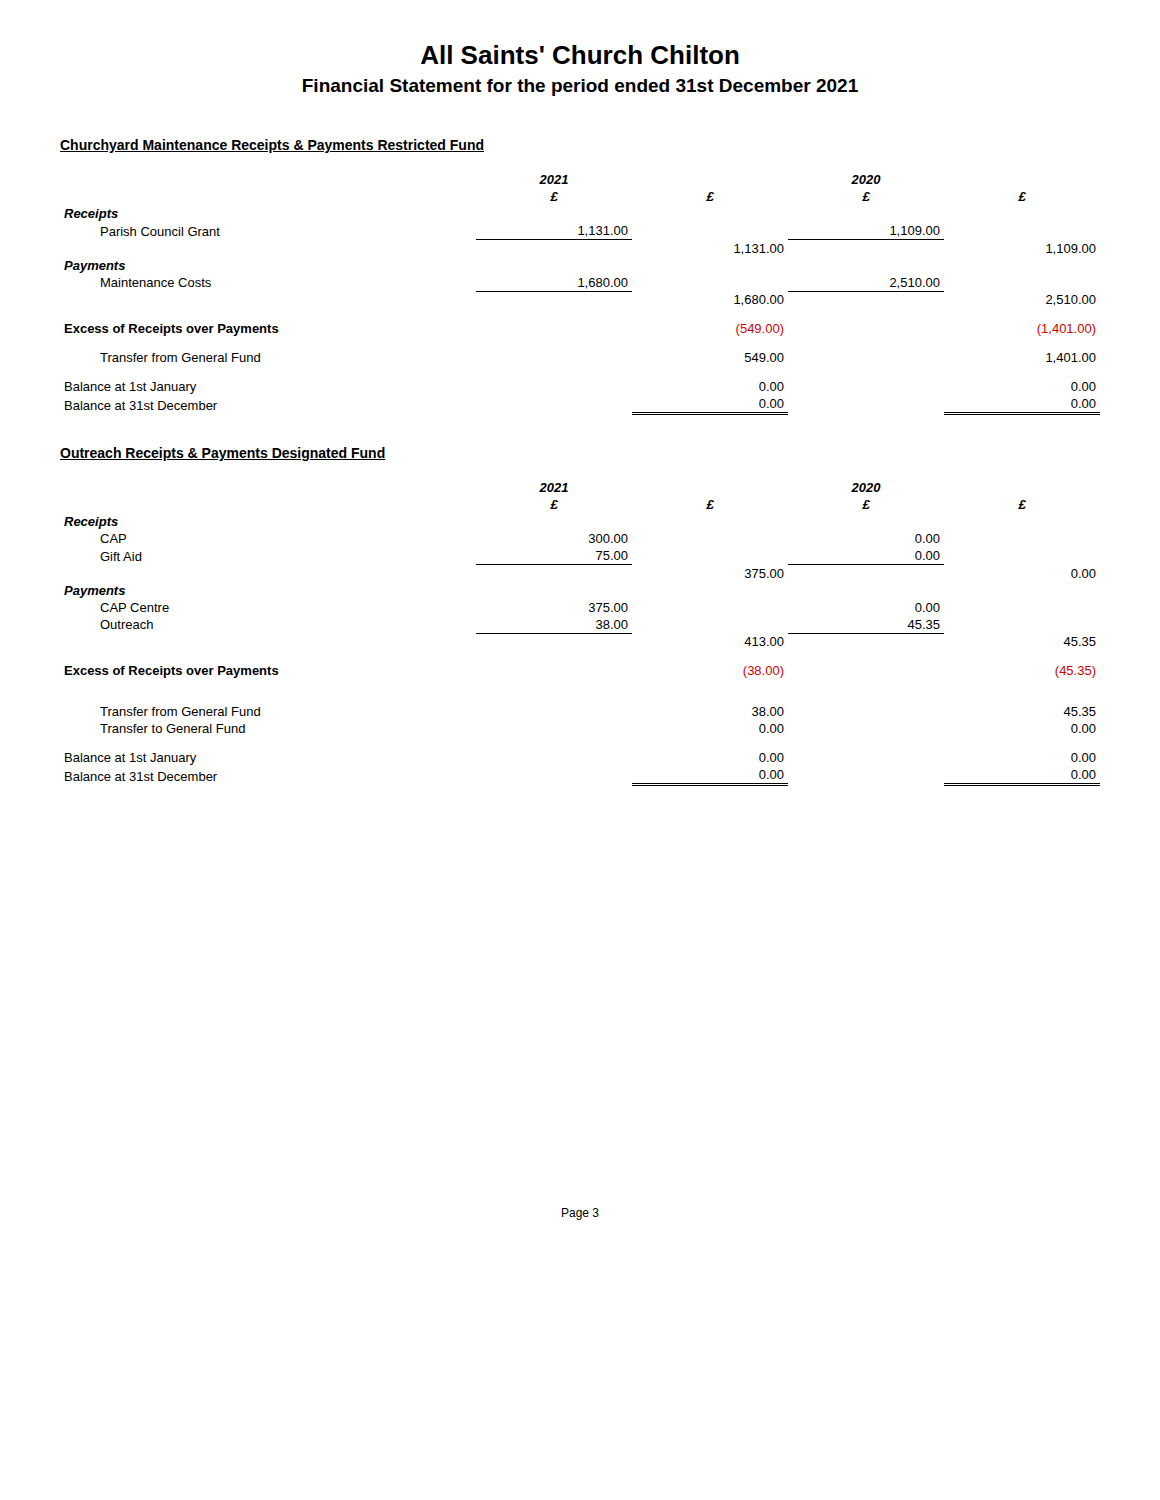All Saints' Church Chilton
Financial Statement for the period ended 31st December 2021
Churchyard Maintenance Receipts & Payments Restricted Fund
| | 2021 | | 2020 | |
| | £ | £ | £ | £ |
| Receipts | | | | |
| Parish Council Grant | 1,131.00 | | 1,109.00 | |
| | | 1,131.00 | | 1,109.00 |
| Payments | | | | |
| Maintenance Costs | 1,680.00 | | 2,510.00 | |
| | | 1,680.00 | | 2,510.00 |
| Excess of Receipts over Payments | | (549.00) | | (1,401.00) |
| Transfer from General Fund | | 549.00 | | 1,401.00 |
| Balance at 1st January | | 0.00 | | 0.00 |
| Balance at 31st December | | 0.00 | | 0.00 |
Outreach Receipts & Payments Designated Fund
| | 2021 | | 2020 | |
| | £ | £ | £ | £ |
| Receipts | | | | |
| CAP | 300.00 | | 0.00 | |
| Gift Aid | 75.00 | | 0.00 | |
| | | 375.00 | | 0.00 |
| Payments | | | | |
| CAP Centre | 375.00 | | 0.00 | |
| Outreach | 38.00 | | 45.35 | |
| | | 413.00 | | 45.35 |
| Excess of Receipts over Payments | | (38.00) | | (45.35) |
| Transfer from General Fund | | 38.00 | | 45.35 |
| Transfer to General Fund | | 0.00 | | 0.00 |
| Balance at 1st January | | 0.00 | | 0.00 |
| Balance at 31st December | | 0.00 | | 0.00 |
Page 3